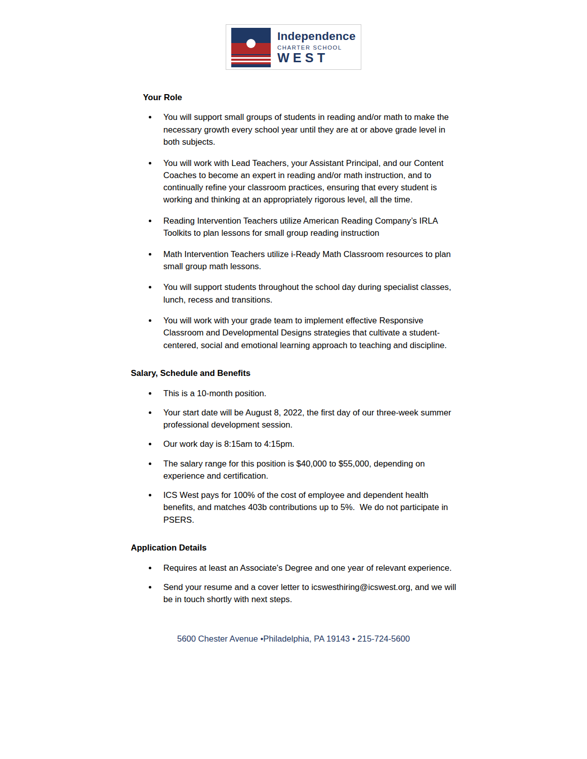Independence
Charter School
WEST
Your Role
You will support small groups of students in reading and/or math to make the necessary growth every school year until they are at or above grade level in both subjects.
You will work with Lead Teachers, your Assistant Principal, and our Content Coaches to become an expert in reading and/or math instruction, and to continually refine your classroom practices, ensuring that every student is working and thinking at an appropriately rigorous level, all the time.
Reading Intervention Teachers utilize American Reading Company’s IRLA Toolkits to plan lessons for small group reading instruction
Math Intervention Teachers utilize i-Ready Math Classroom resources to plan small group math lessons.
You will support students throughout the school day during specialist classes, lunch, recess and transitions.
You will work with your grade team to implement effective Responsive Classroom and Developmental Designs strategies that cultivate a student-centered, social and emotional learning approach to teaching and discipline.
Salary, Schedule and Benefits
This is a 10-month position.
Your start date will be August 8, 2022, the first day of our three-week summer professional development session.
Our work day is 8:15am to 4:15pm.
The salary range for this position is $40,000 to $55,000, depending on experience and certification.
ICS West pays for 100% of the cost of employee and dependent health benefits, and matches 403b contributions up to 5%. We do not participate in PSERS.
Application Details
Requires at least an Associate's Degree and one year of relevant experience.
Send your resume and a cover letter to icswesthiring@icswest.org, and we will be in touch shortly with next steps.
5600 Chester Avenue •Philadelphia, PA 19143 • 215-724-5600